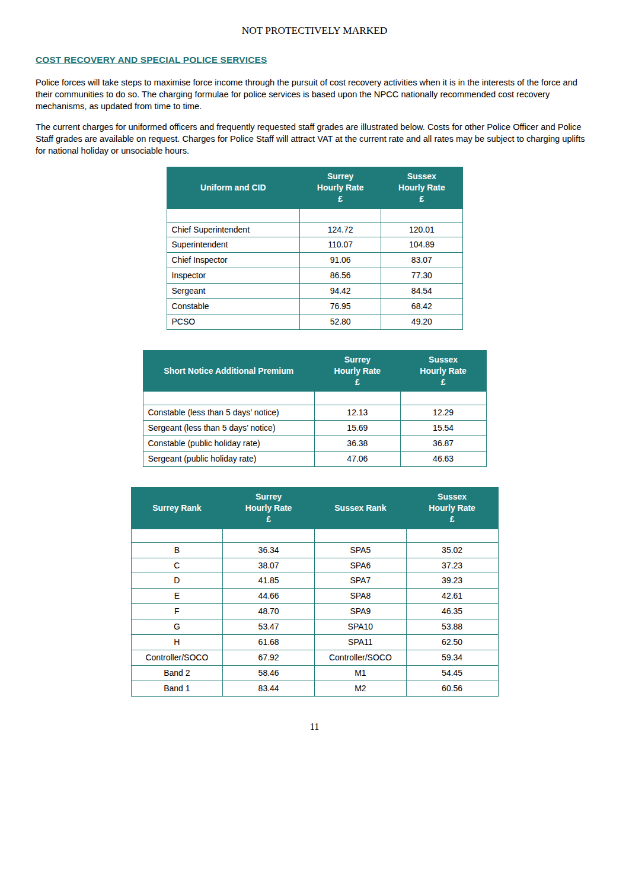NOT PROTECTIVELY MARKED
COST RECOVERY AND SPECIAL POLICE SERVICES
Police forces will take steps to maximise force income through the pursuit of cost recovery activities when it is in the interests of the force and their communities to do so. The charging formulae for police services is based upon the NPCC nationally recommended cost recovery mechanisms, as updated from time to time.
The current charges for uniformed officers and frequently requested staff grades are illustrated below. Costs for other Police Officer and Police Staff grades are available on request. Charges for Police Staff will attract VAT at the current rate and all rates may be subject to charging uplifts for national holiday or unsociable hours.
| Uniform and CID | Surrey Hourly Rate £ | Sussex Hourly Rate £ |
| --- | --- | --- |
| Chief Superintendent | 124.72 | 120.01 |
| Superintendent | 110.07 | 104.89 |
| Chief Inspector | 91.06 | 83.07 |
| Inspector | 86.56 | 77.30 |
| Sergeant | 94.42 | 84.54 |
| Constable | 76.95 | 68.42 |
| PCSO | 52.80 | 49.20 |
| Short Notice Additional Premium | Surrey Hourly Rate £ | Sussex Hourly Rate £ |
| --- | --- | --- |
| Constable (less than 5 days’ notice) | 12.13 | 12.29 |
| Sergeant (less than 5 days’ notice) | 15.69 | 15.54 |
| Constable (public holiday rate) | 36.38 | 36.87 |
| Sergeant (public holiday rate) | 47.06 | 46.63 |
| Surrey Rank | Surrey Hourly Rate £ | Sussex Rank | Sussex Hourly Rate £ |
| --- | --- | --- | --- |
| B | 36.34 | SPA5 | 35.02 |
| C | 38.07 | SPA6 | 37.23 |
| D | 41.85 | SPA7 | 39.23 |
| E | 44.66 | SPA8 | 42.61 |
| F | 48.70 | SPA9 | 46.35 |
| G | 53.47 | SPA10 | 53.88 |
| H | 61.68 | SPA11 | 62.50 |
| Controller/SOCO | 67.92 | Controller/SOCO | 59.34 |
| Band 2 | 58.46 | M1 | 54.45 |
| Band 1 | 83.44 | M2 | 60.56 |
11